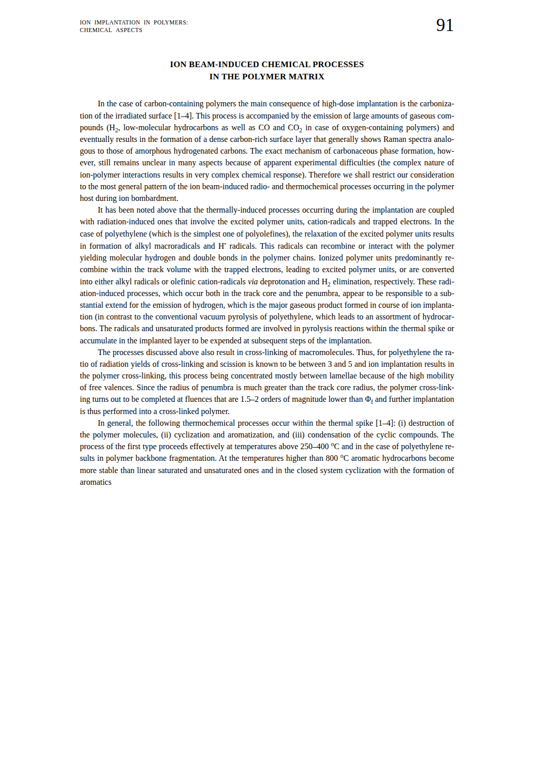Ion Implantation in Polymers:
Chemical Aspects
91
Ion Beam-Induced Chemical Processes
in the Polymer Matrix
In the case of carbon-containing polymers the main consequence of high-dose implantation is the carbonization of the irradiated surface [1–4]. This process is accompanied by the emission of large amounts of gaseous compounds (H2, low-molecular hydrocarbons as well as CO and CO2 in case of oxygen-containing polymers) and eventually results in the formation of a dense carbon-rich surface layer that generally shows Raman spectra analogous to those of amorphous hydrogenated carbons. The exact mechanism of carbonaceous phase formation, however, still remains unclear in many aspects because of apparent experimental difficulties (the complex nature of ion-polymer interactions results in very complex chemical response). Therefore we shall restrict our consideration to the most general pattern of the ion beam-induced radio- and thermochemical processes occurring in the polymer host during ion bombardment.
It has been noted above that the thermally-induced processes occurring during the implantation are coupled with radiation-induced ones that involve the excited polymer units, cation-radicals and trapped electrons. In the case of polyethylene (which is the simplest one of polyolefines), the relaxation of the excited polymer units results in formation of alkyl macroradicals and H• radicals. This radicals can recombine or interact with the polymer yielding molecular hydrogen and double bonds in the polymer chains. Ionized polymer units predominantly recombine within the track volume with the trapped electrons, leading to excited polymer units, or are converted into either alkyl radicals or olefinic cation-radicals via deprotonation and H2 elimination, respectively. These radiation-induced processes, which occur both in the track core and the penumbra, appear to be responsible to a substantial extend for the emission of hydrogen, which is the major gaseous product formed in course of ion implantation (in contrast to the conventional vacuum pyrolysis of polyethylene, which leads to an assortment of hydrocarbons. The radicals and unsaturated products formed are involved in pyrolysis reactions within the thermal spike or accumulate in the implanted layer to be expended at subsequent steps of the implantation.
The processes discussed above also result in cross-linking of macromolecules. Thus, for polyethylene the ratio of radiation yields of cross-linking and scission is known to be between 3 and 5 and ion implantation results in the polymer cross-linking, this process being concentrated mostly between lamellae because of the high mobility of free valences. Since the radius of penumbra is much greater than the track core radius, the polymer cross-linking turns out to be completed at fluences that are 1.5–2 orders of magnitude lower than Φf and further implantation is thus performed into a cross-linked polymer.
In general, the following thermochemical processes occur within the thermal spike [1–4]: (i) destruction of the polymer molecules, (ii) cyclization and aromatization, and (iii) condensation of the cyclic compounds. The process of the first type proceeds effectively at temperatures above 250–400 oC and in the case of polyethylene results in polymer backbone fragmentation. At the temperatures higher than 800 oC aromatic hydrocarbons become more stable than linear saturated and unsaturated ones and in the closed system cyclization with the formation of aromatics